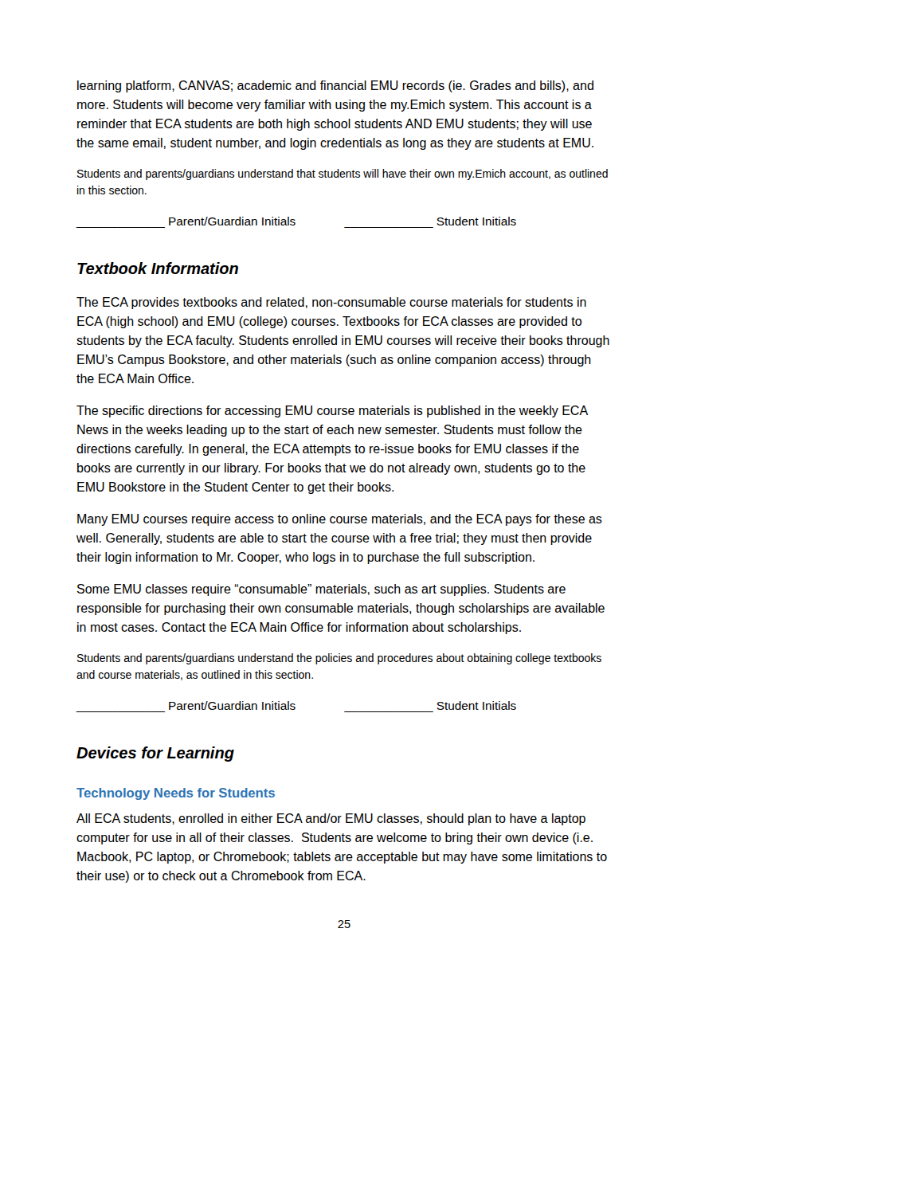learning platform, CANVAS; academic and financial EMU records (ie. Grades and bills), and more. Students will become very familiar with using the my.Emich system. This account is a reminder that ECA students are both high school students AND EMU students; they will use the same email, student number, and login credentials as long as they are students at EMU.
Students and parents/guardians understand that students will have their own my.Emich account, as outlined in this section.
_____________ Parent/Guardian Initials_____________ Student Initials
Textbook Information
The ECA provides textbooks and related, non-consumable course materials for students in ECA (high school) and EMU (college) courses. Textbooks for ECA classes are provided to students by the ECA faculty. Students enrolled in EMU courses will receive their books through EMU’s Campus Bookstore, and other materials (such as online companion access) through the ECA Main Office.
The specific directions for accessing EMU course materials is published in the weekly ECA News in the weeks leading up to the start of each new semester. Students must follow the directions carefully. In general, the ECA attempts to re-issue books for EMU classes if the books are currently in our library. For books that we do not already own, students go to the EMU Bookstore in the Student Center to get their books.
Many EMU courses require access to online course materials, and the ECA pays for these as well. Generally, students are able to start the course with a free trial; they must then provide their login information to Mr. Cooper, who logs in to purchase the full subscription.
Some EMU classes require “consumable” materials, such as art supplies. Students are responsible for purchasing their own consumable materials, though scholarships are available in most cases. Contact the ECA Main Office for information about scholarships.
Students and parents/guardians understand the policies and procedures about obtaining college textbooks and course materials, as outlined in this section.
_____________ Parent/Guardian Initials_____________ Student Initials
Devices for Learning
Technology Needs for Students
All ECA students, enrolled in either ECA and/or EMU classes, should plan to have a laptop computer for use in all of their classes. Students are welcome to bring their own device (i.e. Macbook, PC laptop, or Chromebook; tablets are acceptable but may have some limitations to their use) or to check out a Chromebook from ECA.
25